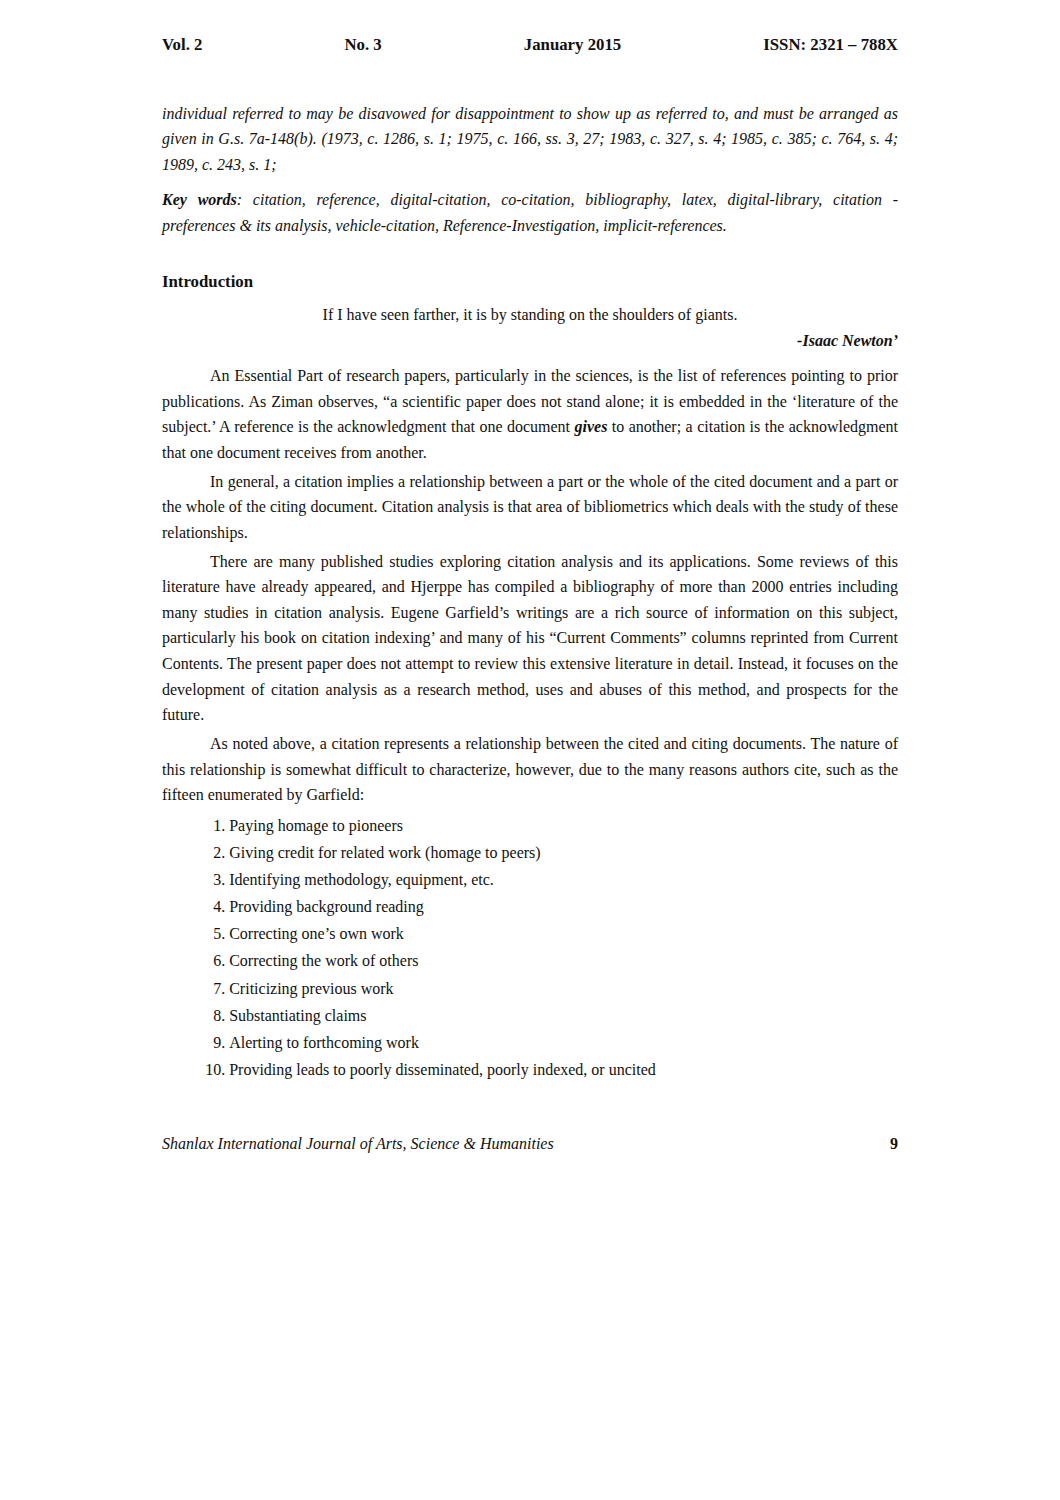Vol. 2 No. 3 January 2015 ISSN: 2321 – 788X
individual referred to may be disavowed for disappointment to show up as referred to, and must be arranged as given in G.s. 7a-148(b). (1973, c. 1286, s. 1; 1975, c. 166, ss. 3, 27; 1983, c. 327, s. 4; 1985, c. 385; c. 764, s. 4; 1989, c. 243, s. 1;
Key words: citation, reference, digital-citation, co-citation, bibliography, latex, digital-library, citation - preferences & its analysis, vehicle-citation, Reference-Investigation, implicit-references.
Introduction
If I have seen farther, it is by standing on the shoulders of giants.
-Isaac Newton’
An Essential Part of research papers, particularly in the sciences, is the list of references pointing to prior publications. As Ziman observes, “a scientific paper does not stand alone; it is embedded in the ‘literature of the subject.’ A reference is the acknowledgment that one document gives to another; a citation is the acknowledgment that one document receives from another.
In general, a citation implies a relationship between a part or the whole of the cited document and a part or the whole of the citing document. Citation analysis is that area of bibliometrics which deals with the study of these relationships.
There are many published studies exploring citation analysis and its applications. Some reviews of this literature have already appeared, and Hjerppe has compiled a bibliography of more than 2000 entries including many studies in citation analysis. Eugene Garfield’s writings are a rich source of information on this subject, particularly his book on citation indexing’ and many of his “Current Comments” columns reprinted from Current Contents. The present paper does not attempt to review this extensive literature in detail. Instead, it focuses on the development of citation analysis as a research method, uses and abuses of this method, and prospects for the future.
As noted above, a citation represents a relationship between the cited and citing documents. The nature of this relationship is somewhat difficult to characterize, however, due to the many reasons authors cite, such as the fifteen enumerated by Garfield:
Paying homage to pioneers
Giving credit for related work (homage to peers)
Identifying methodology, equipment, etc.
Providing background reading
Correcting one’s own work
Correcting the work of others
Criticizing previous work
Substantiating claims
Alerting to forthcoming work
Providing leads to poorly disseminated, poorly indexed, or uncited
Shanlax International Journal of Arts, Science & Humanities 9